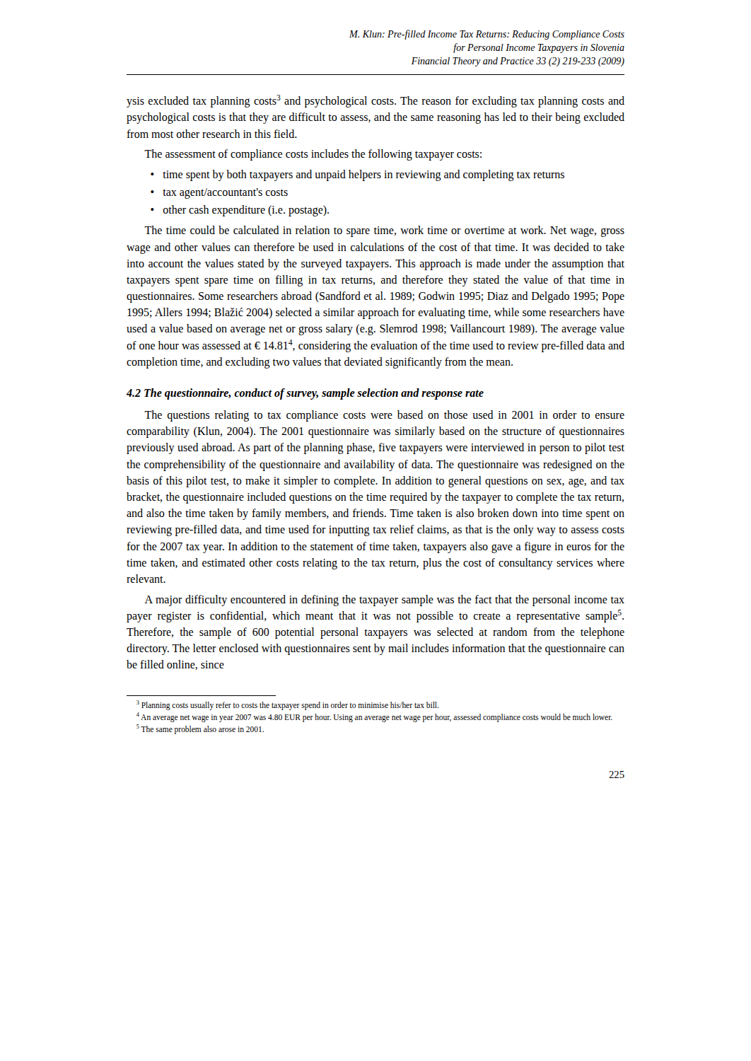M. Klun: Pre-filled Income Tax Returns: Reducing Compliance Costs for Personal Income Taxpayers in Slovenia Financial Theory and Practice 33 (2) 219-233 (2009)
ysis excluded tax planning costs3 and psychological costs. The reason for excluding tax planning costs and psychological costs is that they are difficult to assess, and the same reasoning has led to their being excluded from most other research in this field.
The assessment of compliance costs includes the following taxpayer costs:
time spent by both taxpayers and unpaid helpers in reviewing and completing tax returns
tax agent/accountant's costs
other cash expenditure (i.e. postage).
The time could be calculated in relation to spare time, work time or overtime at work. Net wage, gross wage and other values can therefore be used in calculations of the cost of that time. It was decided to take into account the values stated by the surveyed taxpayers. This approach is made under the assumption that taxpayers spent spare time on filling in tax returns, and therefore they stated the value of that time in questionnaires. Some researchers abroad (Sandford et al. 1989; Godwin 1995; Diaz and Delgado 1995; Pope 1995; Allers 1994; Blažić 2004) selected a similar approach for evaluating time, while some researchers have used a value based on average net or gross salary (e.g. Slemrod 1998; Vaillancourt 1989). The average value of one hour was assessed at € 14.814, considering the evaluation of the time used to review pre-filled data and completion time, and excluding two values that deviated significantly from the mean.
4.2 The questionnaire, conduct of survey, sample selection and response rate
The questions relating to tax compliance costs were based on those used in 2001 in order to ensure comparability (Klun, 2004). The 2001 questionnaire was similarly based on the structure of questionnaires previously used abroad. As part of the planning phase, five taxpayers were interviewed in person to pilot test the comprehensibility of the questionnaire and availability of data. The questionnaire was redesigned on the basis of this pilot test, to make it simpler to complete. In addition to general questions on sex, age, and tax bracket, the questionnaire included questions on the time required by the taxpayer to complete the tax return, and also the time taken by family members, and friends. Time taken is also broken down into time spent on reviewing pre-filled data, and time used for inputting tax relief claims, as that is the only way to assess costs for the 2007 tax year. In addition to the statement of time taken, taxpayers also gave a figure in euros for the time taken, and estimated other costs relating to the tax return, plus the cost of consultancy services where relevant.
A major difficulty encountered in defining the taxpayer sample was the fact that the personal income tax payer register is confidential, which meant that it was not possible to create a representative sample5. Therefore, the sample of 600 potential personal taxpayers was selected at random from the telephone directory. The letter enclosed with questionnaires sent by mail includes information that the questionnaire can be filled online, since
3 Planning costs usually refer to costs the taxpayer spend in order to minimise his/her tax bill.
4 An average net wage in year 2007 was 4.80 EUR per hour. Using an average net wage per hour, assessed compliance costs would be much lower.
5 The same problem also arose in 2001.
225